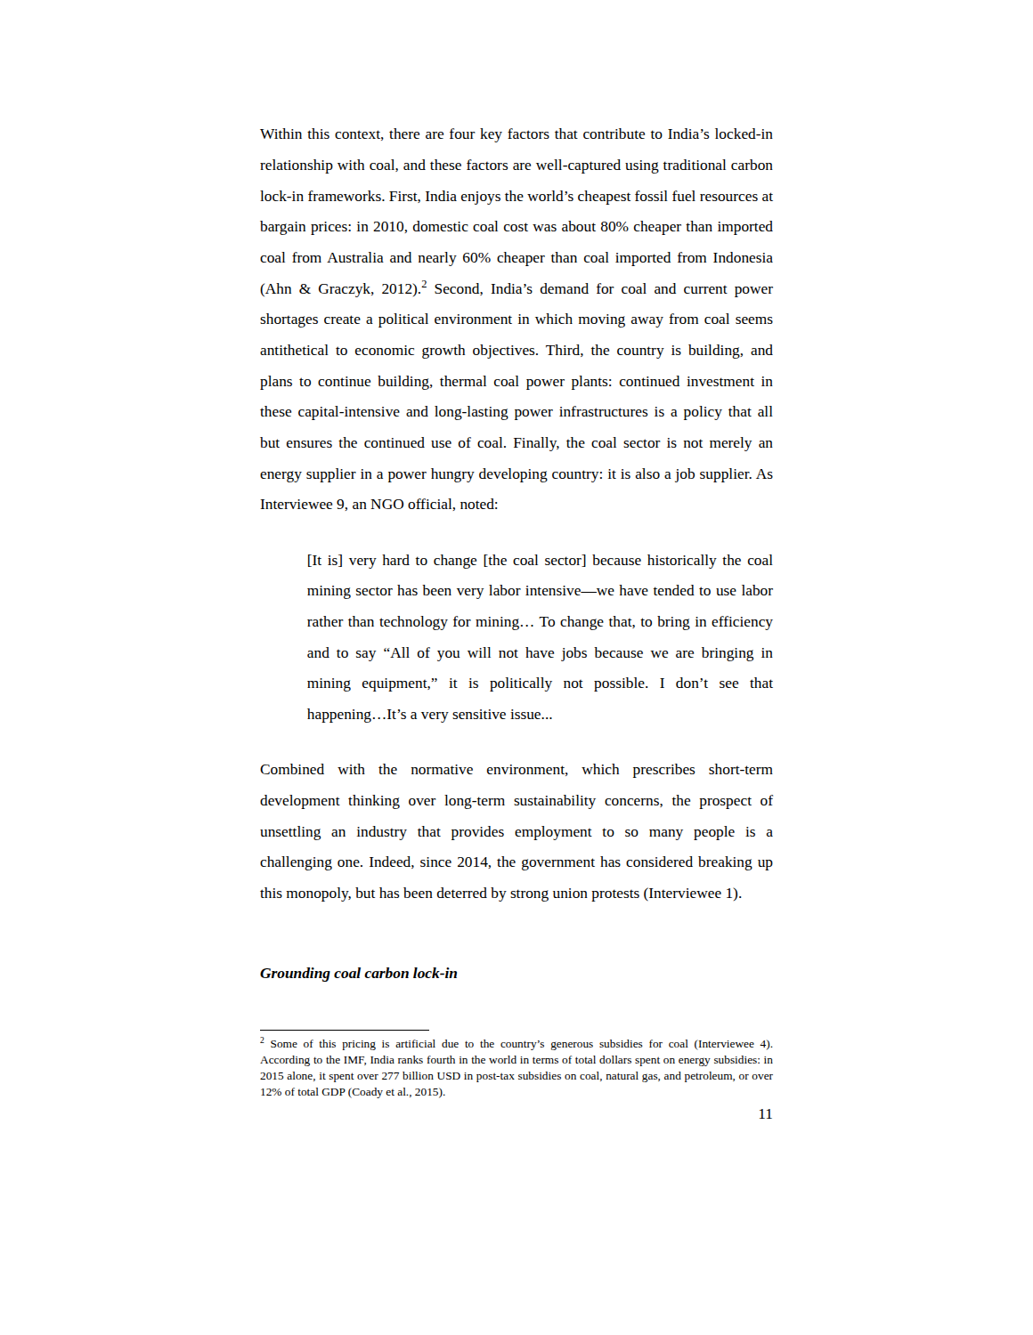Within this context, there are four key factors that contribute to India’s locked-in relationship with coal, and these factors are well-captured using traditional carbon lock-in frameworks. First, India enjoys the world’s cheapest fossil fuel resources at bargain prices: in 2010, domestic coal cost was about 80% cheaper than imported coal from Australia and nearly 60% cheaper than coal imported from Indonesia (Ahn & Graczyk, 2012).2 Second, India’s demand for coal and current power shortages create a political environment in which moving away from coal seems antithetical to economic growth objectives. Third, the country is building, and plans to continue building, thermal coal power plants: continued investment in these capital-intensive and long-lasting power infrastructures is a policy that all but ensures the continued use of coal. Finally, the coal sector is not merely an energy supplier in a power hungry developing country: it is also a job supplier. As Interviewee 9, an NGO official, noted:
[It is] very hard to change [the coal sector] because historically the coal mining sector has been very labor intensive—we have tended to use labor rather than technology for mining… To change that, to bring in efficiency and to say “All of you will not have jobs because we are bringing in mining equipment,” it is politically not possible. I don’t see that happening…It’s a very sensitive issue...
Combined with the normative environment, which prescribes short-term development thinking over long-term sustainability concerns, the prospect of unsettling an industry that provides employment to so many people is a challenging one. Indeed, since 2014, the government has considered breaking up this monopoly, but has been deterred by strong union protests (Interviewee 1).
Grounding coal carbon lock-in
2 Some of this pricing is artificial due to the country’s generous subsidies for coal (Interviewee 4). According to the IMF, India ranks fourth in the world in terms of total dollars spent on energy subsidies: in 2015 alone, it spent over 277 billion USD in post-tax subsidies on coal, natural gas, and petroleum, or over 12% of total GDP (Coady et al., 2015).
11